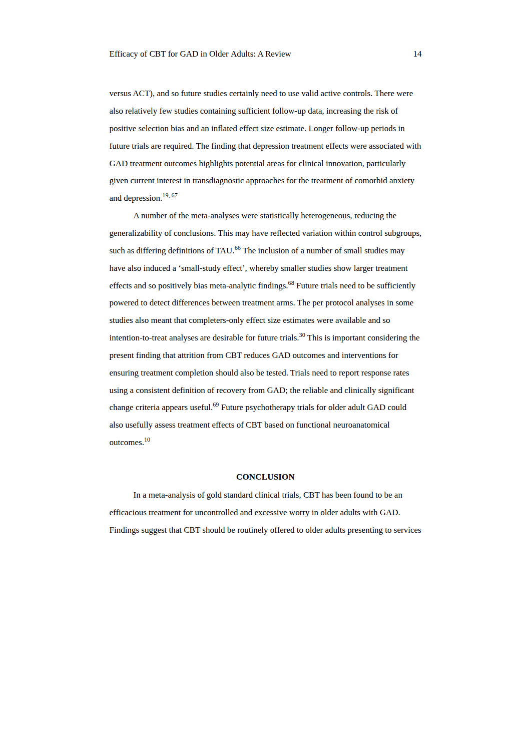Efficacy of CBT for GAD in Older Adults: A Review 14
versus ACT), and so future studies certainly need to use valid active controls. There were also relatively few studies containing sufficient follow-up data, increasing the risk of positive selection bias and an inflated effect size estimate. Longer follow-up periods in future trials are required. The finding that depression treatment effects were associated with GAD treatment outcomes highlights potential areas for clinical innovation, particularly given current interest in transdiagnostic approaches for the treatment of comorbid anxiety and depression.19, 67
A number of the meta-analyses were statistically heterogeneous, reducing the generalizability of conclusions. This may have reflected variation within control subgroups, such as differing definitions of TAU.66 The inclusion of a number of small studies may have also induced a ‘small-study effect’, whereby smaller studies show larger treatment effects and so positively bias meta-analytic findings.68 Future trials need to be sufficiently powered to detect differences between treatment arms. The per protocol analyses in some studies also meant that completers-only effect size estimates were available and so intention-to-treat analyses are desirable for future trials.30 This is important considering the present finding that attrition from CBT reduces GAD outcomes and interventions for ensuring treatment completion should also be tested. Trials need to report response rates using a consistent definition of recovery from GAD; the reliable and clinically significant change criteria appears useful.69 Future psychotherapy trials for older adult GAD could also usefully assess treatment effects of CBT based on functional neuroanatomical outcomes.10
Conclusion
In a meta-analysis of gold standard clinical trials, CBT has been found to be an efficacious treatment for uncontrolled and excessive worry in older adults with GAD. Findings suggest that CBT should be routinely offered to older adults presenting to services